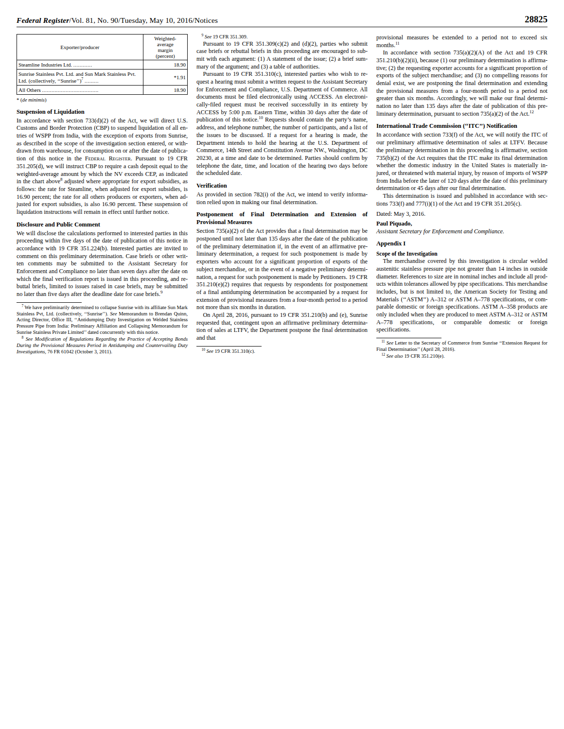Federal Register/Vol. 81, No. 90/Tuesday, May 10, 2016/Notices
28825
| Exporter/producer | Weighted- average margin (percent) |
| --- | --- |
| Steamline Industries Ltd. ............ | 18.90 |
| Sunrise Stainless Pvt. Ltd. and Sun Mark Stainless Pvt. Ltd. (collectively, ‘‘Sunrise’’) 7 ......... | *1.91 |
| All Others .................................... | 18.90 |
* (de minimis)
Suspension of Liquidation
In accordance with section 733(d)(2) of the Act, we will direct U.S. Customs and Border Protection (CBP) to suspend liquidation of all entries of WSPP from India, with the exception of exports from Sunrise, as described in the scope of the investigation section entered, or withdrawn from warehouse, for consumption on or after the date of publication of this notice in the Federal Register. Pursuant to 19 CFR 351.205(d), we will instruct CBP to require a cash deposit equal to the weighted-average amount by which the NV exceeds CEP, as indicated in the chart above8 adjusted where appropriate for export subsidies, as follows: the rate for Steamline, when adjusted for export subsidies, is 16.90 percent; the rate for all others producers or exporters, when adjusted for export subsidies, is also 16.90 percent. These suspension of liquidation instructions will remain in effect until further notice.
Disclosure and Public Comment
We will disclose the calculations performed to interested parties in this proceeding within five days of the date of publication of this notice in accordance with 19 CFR 351.224(b). Interested parties are invited to comment on this preliminary determination. Case briefs or other written comments may be submitted to the Assistant Secretary for Enforcement and Compliance no later than seven days after the date on which the final verification report is issued in this proceeding, and rebuttal briefs, limited to issues raised in case briefs, may be submitted no later than five days after the deadline date for case briefs.9
7 We have preliminarily determined to collapse Sunrise with its affiliate Sun Mark Stainless Pvt, Ltd. (collectively, ‘‘Sunrise’’). See Memorandum to Brendan Quinn, Acting Director, Office III, ‘‘Antidumping Duty Investigation on Welded Stainless Pressure Pipe from India: Preliminary Affiliation and Collapsing Memorandum for Sunrise Stainless Private Limited’’ dated concurrently with this notice.
8 See Modification of Regulations Regarding the Practice of Accepting Bonds During the Provisional Measures Period in Antidumping and Countervailing Duty Investigations, 76 FR 61042 (October 3, 2011).
9 See 19 CFR 351.309.
Pursuant to 19 CFR 351.309(c)(2) and (d)(2), parties who submit case briefs or rebuttal briefs in this proceeding are encouraged to submit with each argument: (1) A statement of the issue; (2) a brief summary of the argument; and (3) a table of authorities.
Pursuant to 19 CFR 351.310(c), interested parties who wish to request a hearing must submit a written request to the Assistant Secretary for Enforcement and Compliance, U.S. Department of Commerce. All documents must be filed electronically using ACCESS. An electronically-filed request must be received successfully in its entirety by ACCESS by 5:00 p.m. Eastern Time, within 30 days after the date of publication of this notice.10 Requests should contain the party’s name, address, and telephone number, the number of participants, and a list of the issues to be discussed. If a request for a hearing is made, the Department intends to hold the hearing at the U.S. Department of Commerce, 14th Street and Constitution Avenue NW., Washington, DC 20230, at a time and date to be determined. Parties should confirm by telephone the date, time, and location of the hearing two days before the scheduled date.
Verification
As provided in section 782(i) of the Act, we intend to verify information relied upon in making our final determination.
Postponement of Final Determination and Extension of Provisional Measures
Section 735(a)(2) of the Act provides that a final determination may be postponed until not later than 135 days after the date of the publication of the preliminary determination if, in the event of an affirmative preliminary determination, a request for such postponement is made by exporters who account for a significant proportion of exports of the subject merchandise, or in the event of a negative preliminary determination, a request for such postponement is made by Petitioners. 19 CFR 351.210(e)(2) requires that requests by respondents for postponement of a final antidumping determination be accompanied by a request for extension of provisional measures from a four-month period to a period not more than six months in duration.
On April 28, 2016, pursuant to 19 CFR 351.210(b) and (e), Sunrise requested that, contingent upon an affirmative preliminary determination of sales at LTFV, the Department postpone the final determination and that
10 See 19 CFR 351.310(c).
provisional measures be extended to a period not to exceed six months.11
In accordance with section 735(a)(2)(A) of the Act and 19 CFR 351.210(b)(2)(ii), because (1) our preliminary determination is affirmative; (2) the requesting exporter accounts for a significant proportion of exports of the subject merchandise; and (3) no compelling reasons for denial exist, we are postponing the final determination and extending the provisional measures from a four-month period to a period not greater than six months. Accordingly, we will make our final determination no later than 135 days after the date of publication of this preliminary determination, pursuant to section 735(a)(2) of the Act.12
International Trade Commission (‘‘ITC’’) Notification
In accordance with section 733(f) of the Act, we will notify the ITC of our preliminary affirmative determination of sales at LTFV. Because the preliminary determination in this proceeding is affirmative, section 735(b)(2) of the Act requires that the ITC make its final determination whether the domestic industry in the United States is materially injured, or threatened with material injury, by reason of imports of WSPP from India before the later of 120 days after the date of this preliminary determination or 45 days after our final determination.
This determination is issued and published in accordance with sections 733(f) and 777(i)(1) of the Act and 19 CFR 351.205(c).
Dated: May 3, 2016.
Paul Piquado,
Assistant Secretary for Enforcement and Compliance.
Appendix I
Scope of the Investigation
The merchandise covered by this investigation is circular welded austenitic stainless pressure pipe not greater than 14 inches in outside diameter. References to size are in nominal inches and include all products within tolerances allowed by pipe specifications. This merchandise includes, but is not limited to, the American Society for Testing and Materials (‘‘ASTM’’) A–312 or ASTM A–778 specifications, or comparable domestic or foreign specifications. ASTM A–358 products are only included when they are produced to meet ASTM A–312 or ASTM A–778 specifications, or comparable domestic or foreign specifications.
11 See Letter to the Secretary of Commerce from Sunrise ‘‘Extension Request for Final Determination’’ (April 28, 2016).
12 See also 19 CFR 351.210(e).